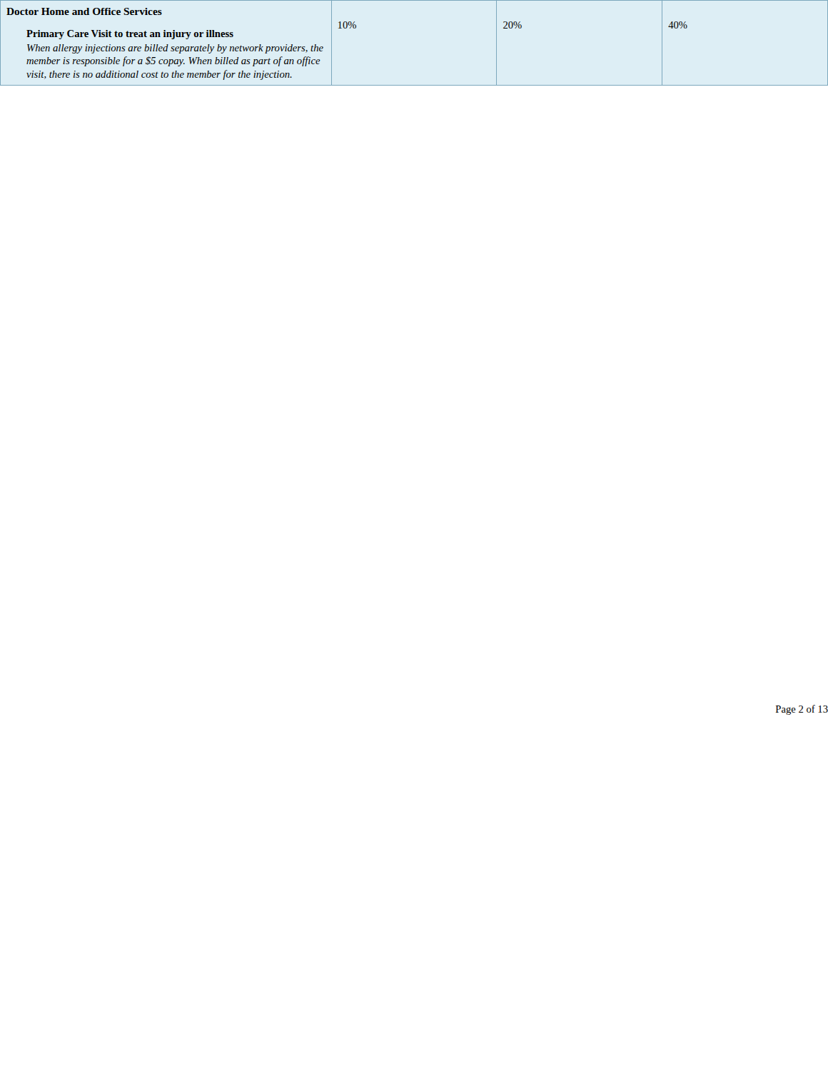| Doctor Home and Office Services Primary Care Visit to treat an injury or illness When allergy injections are billed separately by network providers, the member is responsible for a $5 copay. When billed as part of an office visit, there is no additional cost to the member for the injection. | 10% | 20% | 40% |
Page 2 of 13